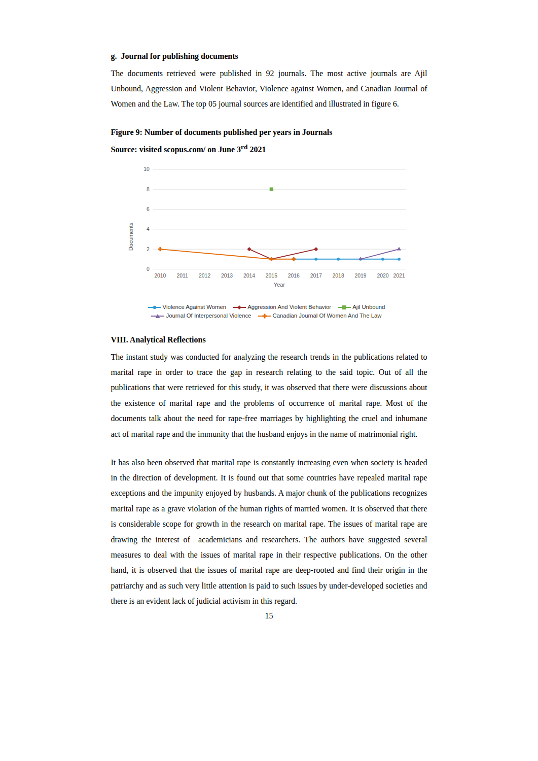g. Journal for publishing documents
The documents retrieved were published in 92 journals. The most active journals are Ajil Unbound, Aggression and Violent Behavior, Violence against Women, and Canadian Journal of Women and the Law. The top 05 journal sources are identified and illustrated in figure 6.
Figure 9: Number of documents published per years in Journals
Source: visited scopus.com/ on June 3rd 2021
10 8 6 4 2 0 Documents 2010 2011 2012 2013 2014 2015 2016 2017 2018 2019 2020 2021 Year
Violence Against Women Aggression And Violent Behavior Ajil Unbound
Journal Of Interpersonal Violence Canadian Journal Of Women And The Law
VIII. Analytical Reflections
The instant study was conducted for analyzing the research trends in the publications related to marital rape in order to trace the gap in research relating to the said topic. Out of all the publications that were retrieved for this study, it was observed that there were discussions about the existence of marital rape and the problems of occurrence of marital rape. Most of the documents talk about the need for rape-free marriages by highlighting the cruel and inhumane act of marital rape and the immunity that the husband enjoys in the name of matrimonial right.
It has also been observed that marital rape is constantly increasing even when society is headed in the direction of development. It is found out that some countries have repealed marital rape exceptions and the impunity enjoyed by husbands. A major chunk of the publications recognizes marital rape as a grave violation of the human rights of married women. It is observed that there is considerable scope for growth in the research on marital rape. The issues of marital rape are drawing the interest of academicians and researchers. The authors have suggested several measures to deal with the issues of marital rape in their respective publications. On the other hand, it is observed that the issues of marital rape are deep-rooted and find their origin in the patriarchy and as such very little attention is paid to such issues by under-developed societies and there is an evident lack of judicial activism in this regard.
15